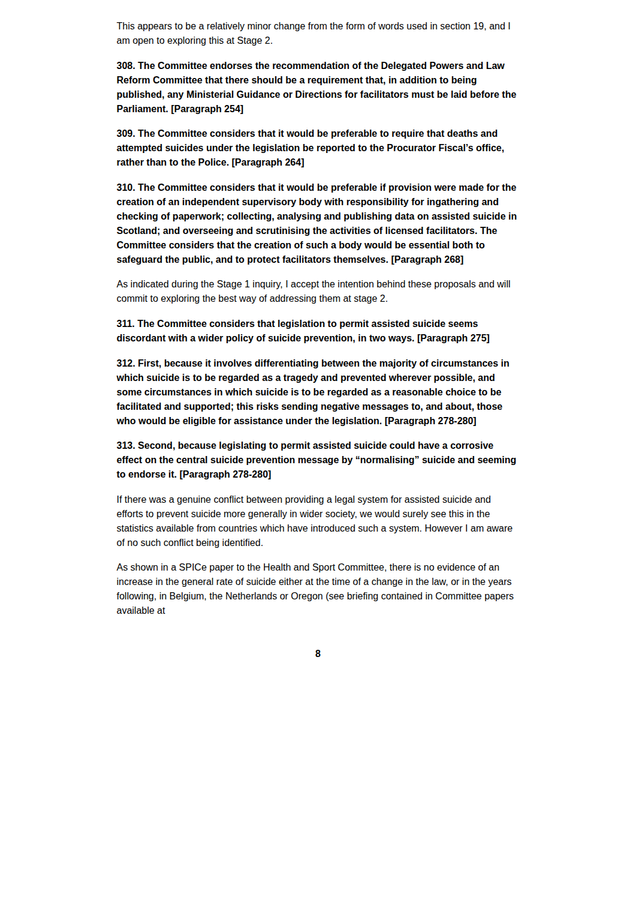This appears to be a relatively minor change from the form of words used in section 19, and I am open to exploring this at Stage 2.
308. The Committee endorses the recommendation of the Delegated Powers and Law Reform Committee that there should be a requirement that, in addition to being published, any Ministerial Guidance or Directions for facilitators must be laid before the Parliament. [Paragraph 254]
309. The Committee considers that it would be preferable to require that deaths and attempted suicides under the legislation be reported to the Procurator Fiscal’s office, rather than to the Police. [Paragraph 264]
310. The Committee considers that it would be preferable if provision were made for the creation of an independent supervisory body with responsibility for ingathering and checking of paperwork; collecting, analysing and publishing data on assisted suicide in Scotland; and overseeing and scrutinising the activities of licensed facilitators. The Committee considers that the creation of such a body would be essential both to safeguard the public, and to protect facilitators themselves. [Paragraph 268]
As indicated during the Stage 1 inquiry, I accept the intention behind these proposals and will commit to exploring the best way of addressing them at stage 2.
311. The Committee considers that legislation to permit assisted suicide seems discordant with a wider policy of suicide prevention, in two ways. [Paragraph 275]
312. First, because it involves differentiating between the majority of circumstances in which suicide is to be regarded as a tragedy and prevented wherever possible, and some circumstances in which suicide is to be regarded as a reasonable choice to be facilitated and supported; this risks sending negative messages to, and about, those who would be eligible for assistance under the legislation. [Paragraph 278-280]
313. Second, because legislating to permit assisted suicide could have a corrosive effect on the central suicide prevention message by “normalising” suicide and seeming to endorse it. [Paragraph 278-280]
If there was a genuine conflict between providing a legal system for assisted suicide and efforts to prevent suicide more generally in wider society, we would surely see this in the statistics available from countries which have introduced such a system. However I am aware of no such conflict being identified.
As shown in a SPICe paper to the Health and Sport Committee, there is no evidence of an increase in the general rate of suicide either at the time of a change in the law, or in the years following, in Belgium, the Netherlands or Oregon (see briefing contained in Committee papers available at
8